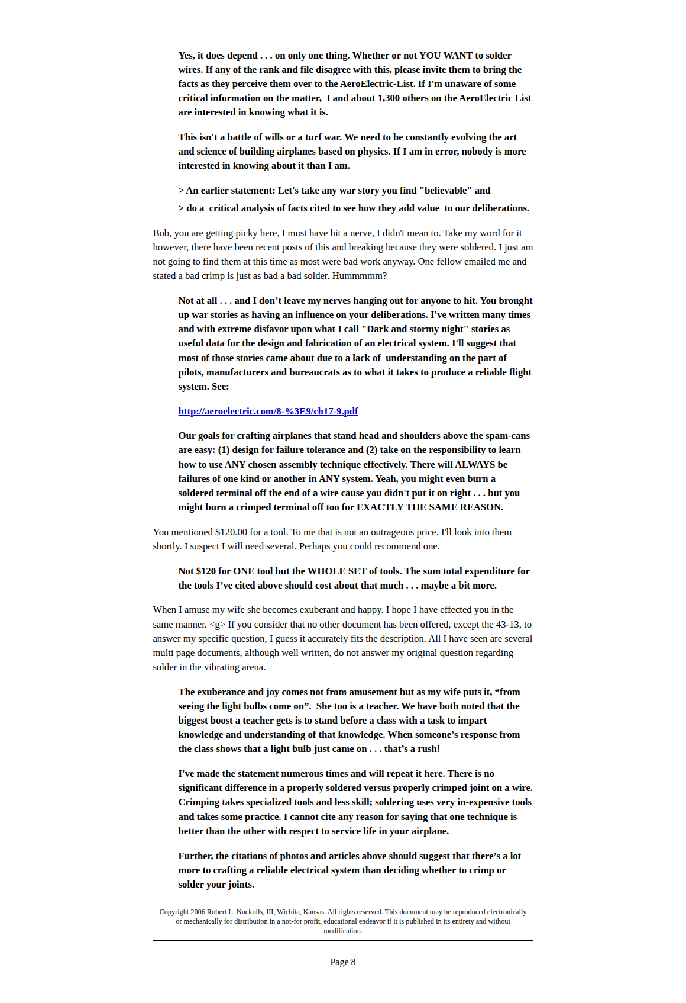Yes, it does depend . . . on only one thing. Whether or not YOU WANT to solder wires. If any of the rank and file disagree with this, please invite them to bring the facts as they perceive them over to the AeroElectric-List. If I'm unaware of some critical information on the matter, I and about 1,300 others on the AeroElectric List are interested in knowing what it is.
This isn't a battle of wills or a turf war. We need to be constantly evolving the art and science of building airplanes based on physics. If I am in error, nobody is more interested in knowing about it than I am.
> An earlier statement: Let's take any war story you find "believable" and
> do a critical analysis of facts cited to see how they add value to our deliberations.
Bob, you are getting picky here, I must have hit a nerve, I didn't mean to. Take my word for it however, there have been recent posts of this and breaking because they were soldered. I just am not going to find them at this time as most were bad work anyway. One fellow emailed me and stated a bad crimp is just as bad a bad solder. Hummmmm?
Not at all . . . and I don’t leave my nerves hanging out for anyone to hit. You brought up war stories as having an influence on your deliberations. I've written many times and with extreme disfavor upon what I call "Dark and stormy night" stories as useful data for the design and fabrication of an electrical system. I'll suggest that most of those stories came about due to a lack of understanding on the part of pilots, manufacturers and bureaucrats as to what it takes to produce a reliable flight system. See:
http://aeroelectric.com/8-%3E9/ch17-9.pdf
Our goals for crafting airplanes that stand head and shoulders above the spam-cans are easy: (1) design for failure tolerance and (2) take on the responsibility to learn how to use ANY chosen assembly technique effectively. There will ALWAYS be failures of one kind or another in ANY system. Yeah, you might even burn a soldered terminal off the end of a wire cause you didn't put it on right . . . but you might burn a crimped terminal off too for EXACTLY THE SAME REASON.
You mentioned $120.00 for a tool. To me that is not an outrageous price. I'll look into them shortly. I suspect I will need several. Perhaps you could recommend one.
Not $120 for ONE tool but the WHOLE SET of tools. The sum total expenditure for the tools I’ve cited above should cost about that much . . . maybe a bit more.
When I amuse my wife she becomes exuberant and happy. I hope I have effected you in the same manner. <g> If you consider that no other document has been offered, except the 43-13, to answer my specific question, I guess it accurately fits the description. All I have seen are several multi page documents, although well written, do not answer my original question regarding solder in the vibrating arena.
The exuberance and joy comes not from amusement but as my wife puts it, “from seeing the light bulbs come on”. She too is a teacher. We have both noted that the biggest boost a teacher gets is to stand before a class with a task to impart knowledge and understanding of that knowledge. When someone’s response from the class shows that a light bulb just came on . . . that’s a rush!
I've made the statement numerous times and will repeat it here. There is no significant difference in a properly soldered versus properly crimped joint on a wire. Crimping takes specialized tools and less skill; soldering uses very in-expensive tools and takes some practice. I cannot cite any reason for saying that one technique is better than the other with respect to service life in your airplane.
Further, the citations of photos and articles above should suggest that there’s a lot more to crafting a reliable electrical system than deciding whether to crimp or solder your joints.
Copyright 2006 Robert L. Nuckolls, III, Wichita, Kansas. All rights reserved. This document may be reproduced electronically or mechanically for distribution in a not-for profit, educational endeavor if it is published in its entirety and without modification.
Page 8